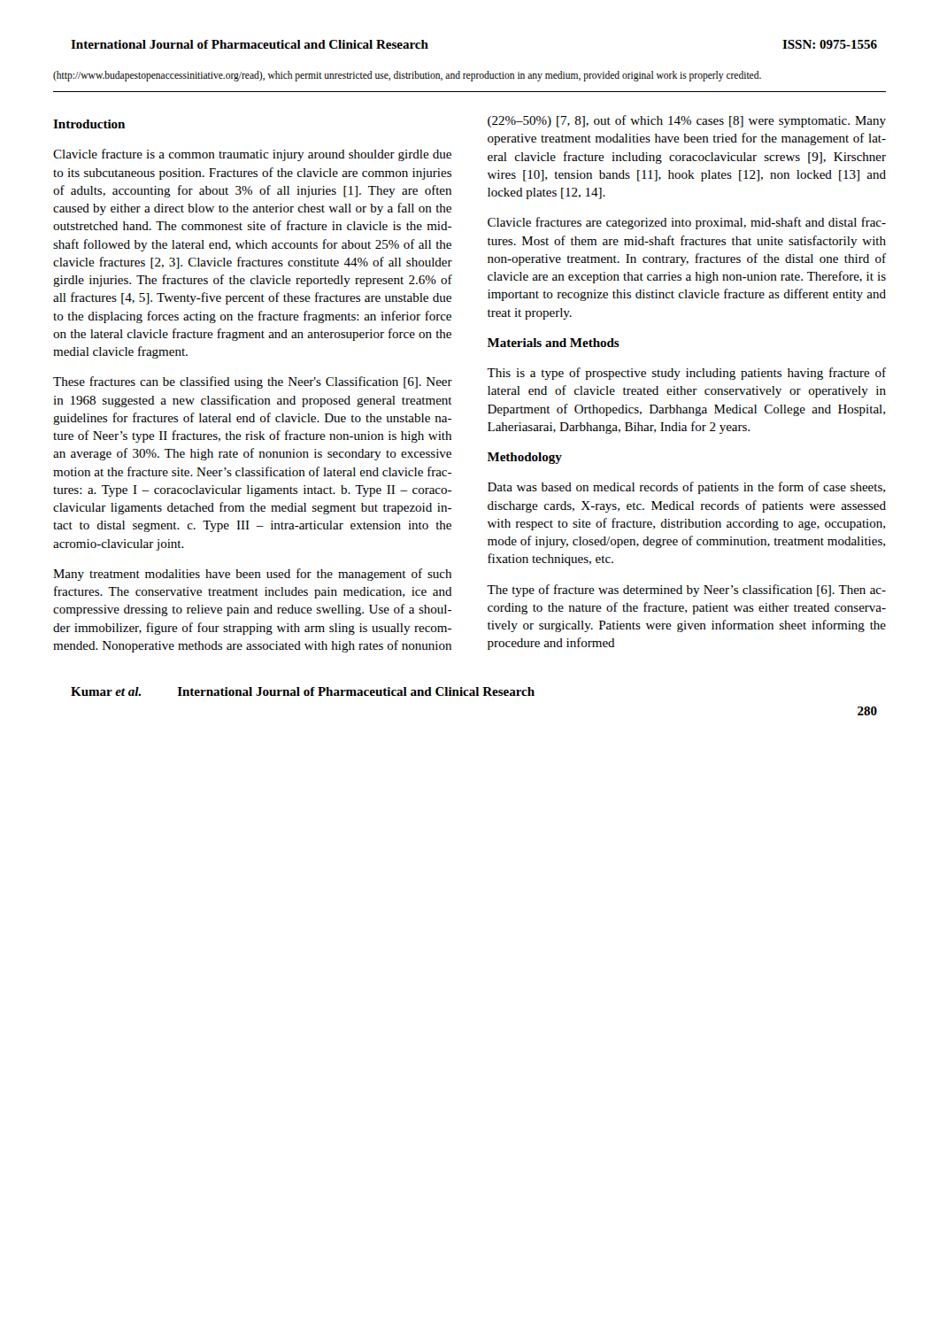International Journal of Pharmaceutical and Clinical Research ISSN: 0975-1556
(http://www.budapestopenaccessinitiative.org/read), which permit unrestricted use, distribution, and reproduction in any medium, provided original work is properly credited.
Introduction
Clavicle fracture is a common traumatic injury around shoulder girdle due to its subcutaneous position. Fractures of the clavicle are common injuries of adults, accounting for about 3% of all injuries [1]. They are often caused by either a direct blow to the anterior chest wall or by a fall on the outstretched hand. The commonest site of fracture in clavicle is the midshaft followed by the lateral end, which accounts for about 25% of all the clavicle fractures [2, 3]. Clavicle fractures constitute 44% of all shoulder girdle injuries. The fractures of the clavicle reportedly represent 2.6% of all fractures [4, 5]. Twenty-five percent of these fractures are unstable due to the displacing forces acting on the fracture fragments: an inferior force on the lateral clavicle fracture fragment and an anterosuperior force on the medial clavicle fragment.
These fractures can be classified using the Neer's Classification [6]. Neer in 1968 suggested a new classification and proposed general treatment guidelines for fractures of lateral end of clavicle. Due to the unstable nature of Neer’s type II fractures, the risk of fracture non-union is high with an average of 30%. The high rate of nonunion is secondary to excessive motion at the fracture site. Neer’s classification of lateral end clavicle fractures: a. Type I – coracoclavicular ligaments intact. b. Type II – coracoclavicular ligaments detached from the medial segment but trapezoid intact to distal segment. c. Type III – intra-articular extension into the acromio-clavicular joint.
Many treatment modalities have been used for the management of such fractures. The conservative treatment includes pain medication, ice and compressive dressing to relieve pain and reduce swelling. Use of a shoulder immobilizer, figure of four strapping with arm sling is usually recommended. Nonoperative methods are associated with high rates of nonunion (22%–50%) [7, 8], out of which 14% cases [8] were symptomatic. Many operative treatment modalities have been tried for the management of lateral clavicle fracture including coracoclavicular screws [9], Kirschner wires [10], tension bands [11], hook plates [12], non locked [13] and locked plates [12, 14].
Clavicle fractures are categorized into proximal, mid-shaft and distal fractures. Most of them are mid-shaft fractures that unite satisfactorily with non-operative treatment. In contrary, fractures of the distal one third of clavicle are an exception that carries a high non-union rate. Therefore, it is important to recognize this distinct clavicle fracture as different entity and treat it properly.
Materials and Methods
This is a type of prospective study including patients having fracture of lateral end of clavicle treated either conservatively or operatively in Department of Orthopedics, Darbhanga Medical College and Hospital, Laheriasarai, Darbhanga, Bihar, India for 2 years.
Methodology
Data was based on medical records of patients in the form of case sheets, discharge cards, X-rays, etc. Medical records of patients were assessed with respect to site of fracture, distribution according to age, occupation, mode of injury, closed/open, degree of comminution, treatment modalities, fixation techniques, etc.
The type of fracture was determined by Neer’s classification [6]. Then according to the nature of the fracture, patient was either treated conservatively or surgically. Patients were given information sheet informing the procedure and informed
Kumar et al. International Journal of Pharmaceutical and Clinical Research
280